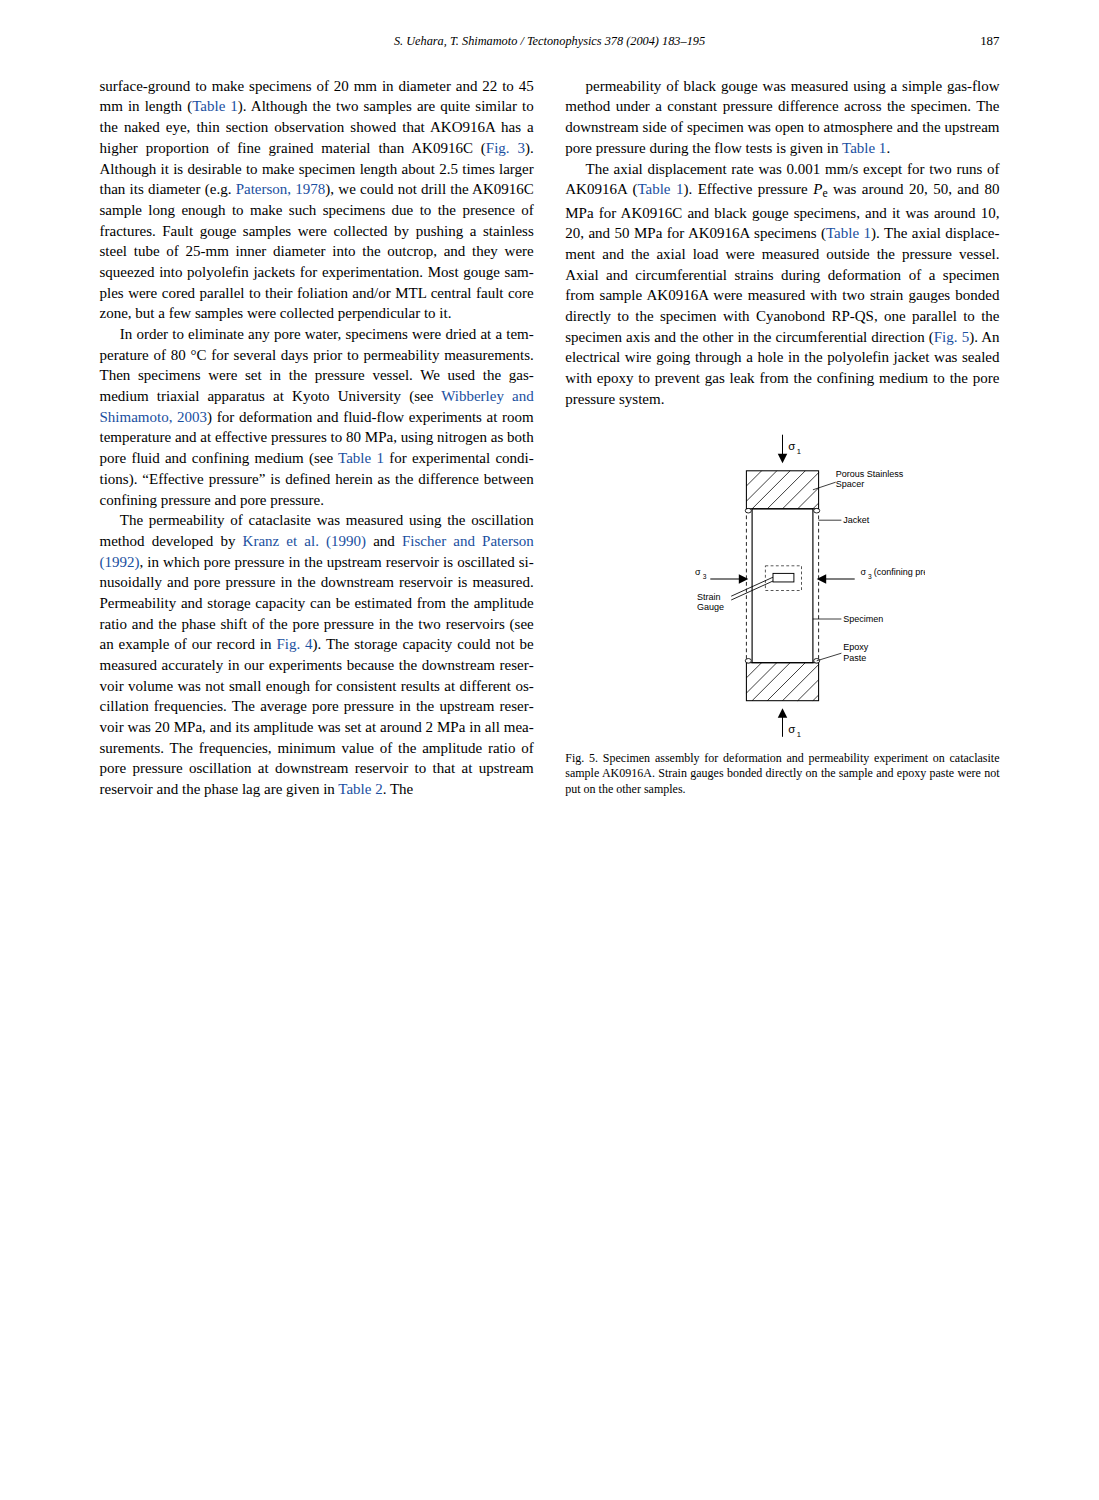S. Uehara, T. Shimamoto / Tectonophysics 378 (2004) 183–195
187
surface-ground to make specimens of 20 mm in diameter and 22 to 45 mm in length (Table 1). Although the two samples are quite similar to the naked eye, thin section observation showed that AKO916A has a higher proportion of fine grained material than AK0916C (Fig. 3). Although it is desirable to make specimen length about 2.5 times larger than its diameter (e.g. Paterson, 1978), we could not drill the AK0916C sample long enough to make such specimens due to the presence of fractures. Fault gouge samples were collected by pushing a stainless steel tube of 25-mm inner diameter into the outcrop, and they were squeezed into polyolefin jackets for experimentation. Most gouge samples were cored parallel to their foliation and/or MTL central fault core zone, but a few samples were collected perpendicular to it.
In order to eliminate any pore water, specimens were dried at a temperature of 80 °C for several days prior to permeability measurements. Then specimens were set in the pressure vessel. We used the gas-medium triaxial apparatus at Kyoto University (see Wibberley and Shimamoto, 2003) for deformation and fluid-flow experiments at room temperature and at effective pressures to 80 MPa, using nitrogen as both pore fluid and confining medium (see Table 1 for experimental conditions). “Effective pressure” is defined herein as the difference between confining pressure and pore pressure.
The permeability of cataclasite was measured using the oscillation method developed by Kranz et al. (1990) and Fischer and Paterson (1992), in which pore pressure in the upstream reservoir is oscillated sinusoidally and pore pressure in the downstream reservoir is measured. Permeability and storage capacity can be estimated from the amplitude ratio and the phase shift of the pore pressure in the two reservoirs (see an example of our record in Fig. 4). The storage capacity could not be measured accurately in our experiments because the downstream reservoir volume was not small enough for consistent results at different oscillation frequencies. The average pore pressure in the upstream reservoir was 20 MPa, and its amplitude was set at around 2 MPa in all measurements. The frequencies, minimum value of the amplitude ratio of pore pressure oscillation at downstream reservoir to that at upstream reservoir and the phase lag are given in Table 2. The
permeability of black gouge was measured using a simple gas-flow method under a constant pressure difference across the specimen. The downstream side of specimen was open to atmosphere and the upstream pore pressure during the flow tests is given in Table 1.
The axial displacement rate was 0.001 mm/s except for two runs of AK0916A (Table 1). Effective pressure Pe was around 20, 50, and 80 MPa for AK0916C and black gouge specimens, and it was around 10, 20, and 50 MPa for AK0916A specimens (Table 1). The axial displacement and the axial load were measured outside the pressure vessel. Axial and circumferential strains during deformation of a specimen from sample AK0916A were measured with two strain gauges bonded directly to the specimen with Cyanobond RP-QS, one parallel to the specimen axis and the other in the circumferential direction (Fig. 5). An electrical wire going through a hole in the polyolefin jacket was sealed with epoxy to prevent gas leak from the confining medium to the pore pressure system.
Figure 5: Specimen assembly for deformation and permeability experiment Schematic vertical section of a cylindrical rock specimen held between two porous stainless spacers, enclosed in a jacket, with axial stress sigma-1 applied top and bottom, confining pressure sigma-3 applied laterally, a strain gauge bonded to the specimen, and epoxy paste sealing the jacket. Porous Stainless Spacer Jacket Specimen Epoxy Paste Strain Gauge σ 3 (confining pressure) σ 3 σ 1 σ 1
Fig. 5. Specimen assembly for deformation and permeability experiment on cataclasite sample AK0916A. Strain gauges bonded directly on the sample and epoxy paste were not put on the other samples.